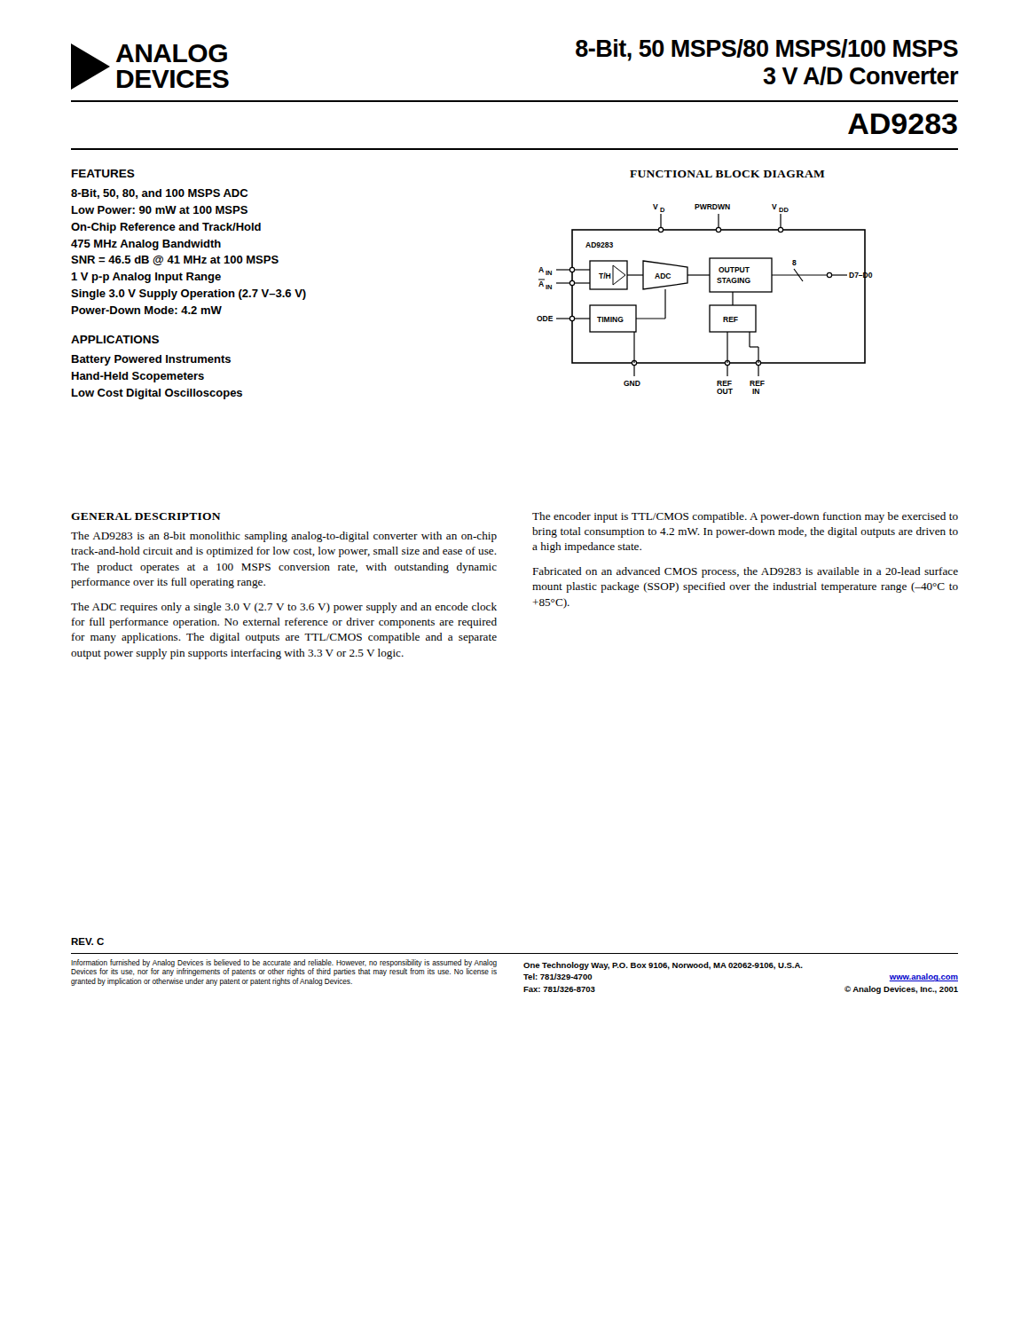ANALOG
DEVICES
8-Bit, 50 MSPS/80 MSPS/100 MSPS
3 V A/D Converter
AD9283
FEATURES
8-Bit, 50, 80, and 100 MSPS ADC
Low Power: 90 mW at 100 MSPS
On-Chip Reference and Track/Hold
475 MHz Analog Bandwidth
SNR = 46.5 dB @ 41 MHz at 100 MSPS
1 V p-p Analog Input Range
Single 3.0 V Supply Operation (2.7 V–3.6 V)
Power-Down Mode: 4.2 mW
APPLICATIONS
Battery Powered Instruments
Hand-Held Scopemeters
Low Cost Digital Oscilloscopes
FUNCTIONAL BLOCK DIAGRAM
AD9283 V D PWRDWN V DD GND REF OUT REF IN A IN A IN ENCODE T/H ADC OUTPUT STAGING 8 D7–D0 TIMING REF
GENERAL DESCRIPTION
The AD9283 is an 8-bit monolithic sampling analog-to-digital converter with an on-chip track-and-hold circuit and is optimized for low cost, low power, small size and ease of use. The product operates at a 100 MSPS conversion rate, with outstanding dynamic performance over its full operating range.
The ADC requires only a single 3.0 V (2.7 V to 3.6 V) power supply and an encode clock for full performance operation. No external reference or driver components are required for many applications. The digital outputs are TTL/CMOS compatible and a separate output power supply pin supports interfacing with 3.3 V or 2.5 V logic.
The encoder input is TTL/CMOS compatible. A power-down function may be exercised to bring total consumption to 4.2 mW. In power-down mode, the digital outputs are driven to a high impedance state.
Fabricated on an advanced CMOS process, the AD9283 is available in a 20-lead surface mount plastic package (SSOP) specified over the industrial temperature range (–40°C to +85°C).
REV. C
Information furnished by Analog Devices is believed to be accurate and reliable. However, no responsibility is assumed by Analog Devices for its use, nor for any infringements of patents or other rights of third parties that may result from its use. No license is granted by implication or otherwise under any patent or patent rights of Analog Devices.
One Technology Way, P.O. Box 9106, Norwood, MA 02062-9106, U.S.A.
Tel: 781/329-4700 www.analog.com
Fax: 781/326-8703 © Analog Devices, Inc., 2001